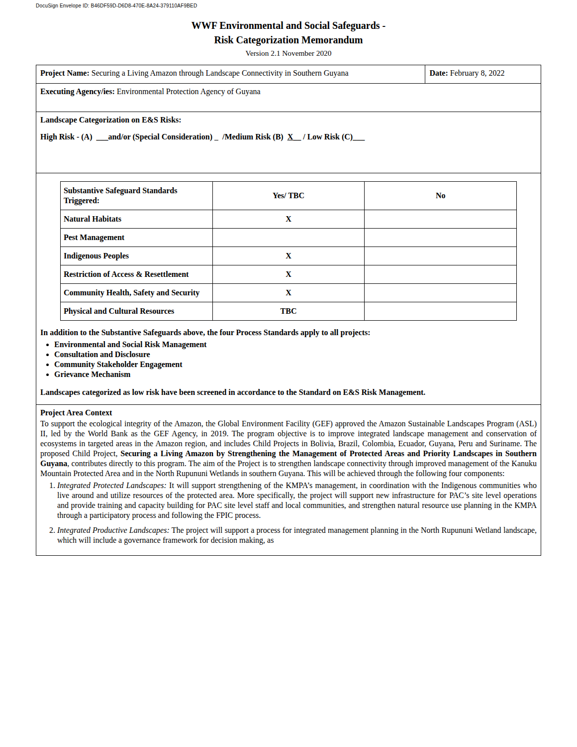DocuSign Envelope ID: B46DF59D-D6D8-470E-8A24-379110AF9BED
WWF Environmental and Social Safeguards -
Risk Categorization Memorandum
Version 2.1 November 2020
| Project Name: Securing a Living Amazon through Landscape Connectivity in Southern Guyana | Date: February 8, 2022 |
| Executing Agency/ies: Environmental Protection Agency of Guyana |
| Landscape Categorization on E&S Risks: High Risk - (A) ___and/or (Special Consideration) /Medium Risk (B) X __ / Low Risk (C)___ |
| / Substantive Safeguard Standards Triggered: / Yes/ TBC / No / / --- / --- / --- / / Natural Habitats / X / / / Pest Management / / / / Indigenous Peoples / X / / / Restriction of Access & Resettlement / X / / / Community Health, Safety and Security / X / / / Physical and Cultural Resources / TBC / / In addition to the Substantive Safeguards above, the four Process Standards apply to all projects: Environmental and Social Risk Management Consultation and Disclosure Community Stakeholder Engagement Grievance Mechanism Landscapes categorized as low risk have been screened in accordance to the Standard on E&S Risk Management. |
| Project Area Context To support the ecological integrity of the Amazon, the Global Environment Facility (GEF) approved the Amazon Sustainable Landscapes Program (ASL) II, led by the World Bank as the GEF Agency, in 2019. The program objective is to improve integrated landscape management and conservation of ecosystems in targeted areas in the Amazon region, and includes Child Projects in Bolivia, Brazil, Colombia, Ecuador, Guyana, Peru and Suriname. The proposed Child Project, Securing a Living Amazon by Strengthening the Management of Protected Areas and Priority Landscapes in Southern Guyana , contributes directly to this program. The aim of the Project is to strengthen landscape connectivity through improved management of the Kanuku Mountain Protected Area and in the North Rupununi Wetlands in southern Guyana. This will be achieved through the following four components: Integrated Protected Landscapes: It will support strengthening of the KMPA’s management, in coordination with the Indigenous communities who live around and utilize resources of the protected area. More specifically, the project will support new infrastructure for PAC’s site level operations and provide training and capacity building for PAC site level staff and local communities, and strengthen natural resource use planning in the KMPA through a participatory process and following the FPIC process. Integrated Productive Landscapes: The project will support a process for integrated management planning in the North Rupununi Wetland landscape, which will include a governance framework for decision making, as |